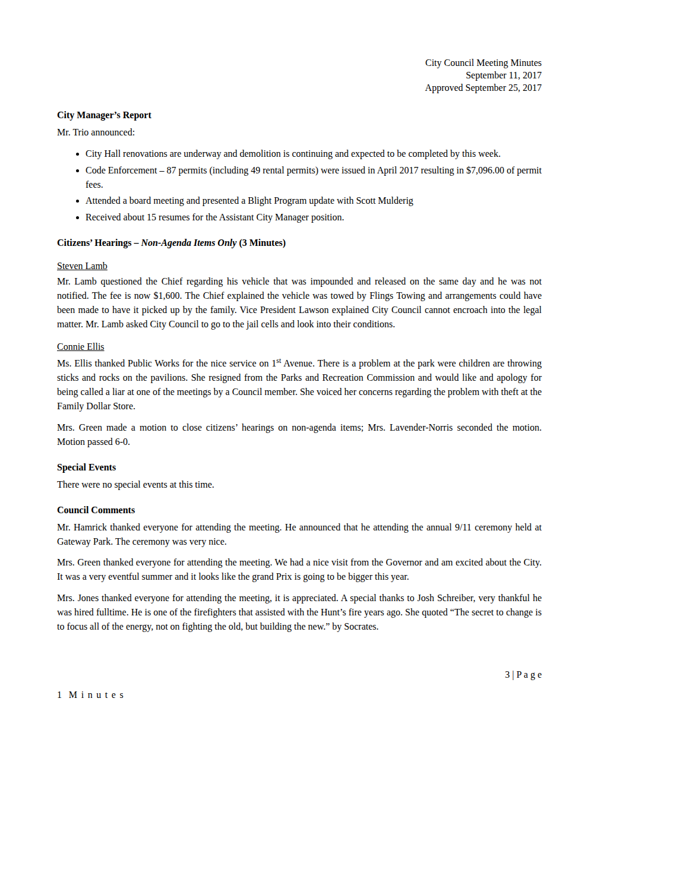City Council Meeting Minutes
September 11, 2017
Approved September 25, 2017
City Manager’s Report
Mr. Trio announced:
City Hall renovations are underway and demolition is continuing and expected to be completed by this week.
Code Enforcement – 87 permits (including 49 rental permits) were issued in April 2017 resulting in $7,096.00 of permit fees.
Attended a board meeting and presented a Blight Program update with Scott Mulderig
Received about 15 resumes for the Assistant City Manager position.
Citizens’ Hearings – Non-Agenda Items Only (3 Minutes)
Steven Lamb
Mr. Lamb questioned the Chief regarding his vehicle that was impounded and released on the same day and he was not notified. The fee is now $1,600. The Chief explained the vehicle was towed by Flings Towing and arrangements could have been made to have it picked up by the family. Vice President Lawson explained City Council cannot encroach into the legal matter. Mr. Lamb asked City Council to go to the jail cells and look into their conditions.
Connie Ellis
Ms. Ellis thanked Public Works for the nice service on 1st Avenue. There is a problem at the park were children are throwing sticks and rocks on the pavilions. She resigned from the Parks and Recreation Commission and would like and apology for being called a liar at one of the meetings by a Council member. She voiced her concerns regarding the problem with theft at the Family Dollar Store.
Mrs. Green made a motion to close citizens’ hearings on non-agenda items; Mrs. Lavender-Norris seconded the motion. Motion passed 6-0.
Special Events
There were no special events at this time.
Council Comments
Mr. Hamrick thanked everyone for attending the meeting. He announced that he attending the annual 9/11 ceremony held at Gateway Park. The ceremony was very nice.
Mrs. Green thanked everyone for attending the meeting. We had a nice visit from the Governor and am excited about the City. It was a very eventful summer and it looks like the grand Prix is going to be bigger this year.
Mrs. Jones thanked everyone for attending the meeting, it is appreciated. A special thanks to Josh Schreiber, very thankful he was hired fulltime. He is one of the firefighters that assisted with the Hunt’s fire years ago. She quoted “The secret to change is to focus all of the energy, not on fighting the old, but building the new.” by Socrates.
3 | P a g e
1 M i n u t e s